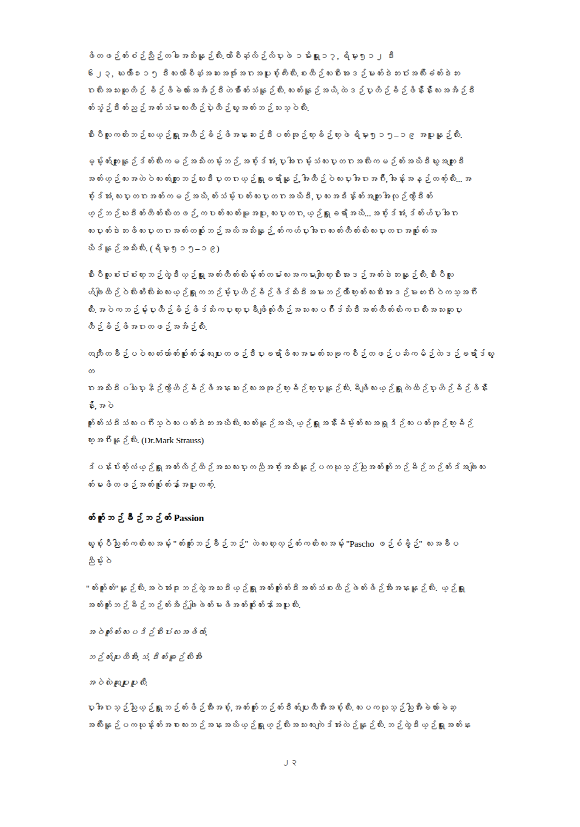ဖိတဖဉ်တၢ်စံဉ်ညီဉ်တခါအသိးနူဉ်လီၤ.လံာ်စီဆှံလိဉ်လိပှၤဖဲ ၁မိၤရှူး၁၇, ရိမှၤ၅း၁၂ ဒီး
၆း၂၃, ယၤကိာ်၁း၁၅ ဒီးလၢလံာ်စီဆှံအဆၢအဂုာ်အဂၤအပူၤစ့ၢ်ကီးလီၤ.စးထီဉ်လၢစီၤအၤဒဉ်မၤတၢ်ဒဲးဘးဝံၤအလီၢ်ခံတၢ်ဒဲးဘး
ဂၤလီၤအသးဆူတိဉ် ခိဉ်ဖိခဲလၢာ်အအိဉ်ဒီးဟဲစိာ်တၢ်သံနူဉ်လီၤ.လၢတၢ်နူဉ်အယိ,ထဲဒဉ်ပှၤတိဉ်ခိဉ်ဖိနိၢ်နိၢ်လၢအအိဉ်ဒီး
တၢ်သွံဉ်ဒီးတၢ်ညဉ်အတၢ်သံမၤလၢထီဉ်ပှဲၤထီဉ်ယွၤအတၢ်ဘဉ်သးသ့ဝဲလီၤ.
စီၤပီလူးကတိၤဘဉ်ဃးယ့ဉ်ရှူးအဟီဉ်ခိဉ်ဖိအနၤဆၢဉ်ဒီးပတၢ်အုဉ်က့ၤခိဉ်က့ၤဖဲ ရိမှၤ၅း၁၅–၁၉ အပူၤနူဉ်လီၤ.
မ့မ့ၢ်တၢ်ဘျူးနူဉ်ဒ်တၢ်လီၤကမဉ်အသိးတမ့ၢ်ဘဉ်.အစ့ၢ်ဒ်အံၤ,ပှၤအါဂၤမ့ၢ်သံလၢပှၤတဂၤအလီၤကမဉ်တၢ်အဃိဒီးယွၤအဘျူးဒီး
အတၢ်ဟ့ဉ်လၢအဟဲဝဲလၢတၢ်ဘျူးဘဉ်ဃးဒီးပှၤတဂၤယ့ဉ်ရှူးခရံာ်နူဉ်,အါထီဉ်ဝဲလၢပှၤအါဂၤအဂီၢ်,အါန့ၢ်အန့ဉ်တက့ၢ်လီၤ...အ
စ့ၢ်ဒ်အံၤ,လၢပှၤတဂၤအတၢ်ကမဉ်အဃိ,တၢ်သံမ့ၢ်ပၢတၢ်လၢပှၤတဂၤအဃိဒီး,ပှၤလၢအဒိးနှၢ်တၢ်အဘျူးအါလုဉ်ကွံာ်ဒီးတၢ်
ဟ့ဉ်ဘဉ်ဃးဒီးတၢ်တီတၢ်လိၤတဖဉ်,ကပၢတၢ်လၢတၢ်မူအပူၤ,လၢပှၤတဂၤ,ယ့ဉ်ရှူးခရံာ်အဃိ...အစ့ၢ်ဒ်အံၤ,ဒ်တၢ်ဟ်ပှၤအါဂၤ
လၢပှၤတၢ်ဒဲးဘးဖိလၢပှၤတဂၤအတၢ်တစူၢ်ဘဉ်အဃိအသိးနူဉ်,တၢ်ကဟ်ပှၤအါဂၤလၢတၢ်တီတၢ်လိၤလၢပှၤတဂၤအစူၢ်တၢ်အ
ဃိဒ်နူဉ်အသိးလီၤ. (ရိမှၤ၅း၁၅–၁၉)
စီၤပီလူးစံးဝံၤစံးက့ၤဘဉ်ထွဲဒီးယ့ဉ်ရှူးအတၢ်တီတၢ်လိၤမ့ၢ်တၢ်တမံၤလၢအကမၤဘျါက့ၤစီၤအၤဒဉ်အတၢ်ဒဲးဘးနူဉ်လီၤ.စီၤပီလူး
ဟ်ဖျါထီဉ်ဝဲလီၤတံၢ်လီၤဆဲးလၢယ့ဉ်ရှူးကဘဉ်မ့ၢ်ပှၤဟီဉ်ခိဉ်ဖိဒ်သိးဒီးအမၤဘဉ်လိာ်က့ၤတၢ်လၢစီၤအၤဒဉ်မၤဟးဂီၤဝဲကသ့အဂီၢ်
လီၤ.အဝဲကဘဉ်မ့ၢ်ပှၤဟီဉ်ခိဉ်ဖိဒ်သိးကပှၤက့ၤပှၤခီဖျိလုၢ်ထီဉ်အသးလၢပဂီၢ်ဒ်သိးဒီးအတၢ်တီတၢ်လိၤကဂၤလီၤအသးဆူပှၤ
ဟီဉ်ခိဉ်ဖိအဂၤတဖဉ်အအိဉ်လီၤ.
တဘျီတခီဉ်ပဝဲလၢဟံးဃာ်တၢ်စူၢ်တၢ်နာ်လၢပျၢၤတဖဉ်ဒီးပှၤခရံာ်ဖိလၢအမၤတၢ်သးခုကစီဉ်တဖဉ်ပဆိကမိဉ်ထဲဒဉ်ခရံာ်ဒ်ယွၤတ
ဂၤအသိးဒီးပသါပှၤနီဉ်ကွံာ်ဟီဉ်ခိဉ်ဖိအနၤဆၢဉ်လၢအအုဉ်က့ၤခိဉ်က့ၤပှၤနူဉ်လီၤ.ခီဖျိလၢယ့ဉ်ရှူးကဲထီဉ်ပှၤဟီဉ်ခိဉ်ဖိနိၢ်နိၢ်,အဝဲ
တူၢ်တၢ်သံဒီးသံလၢပဂီၢ်သ့ဝဲလၢပတၢ်ဒဲးဘးအဃိလီၤ.လၢတၢ်နူဉ်အဃိ,ယ့ဉ်ရှူးအနိၢ်ခိမ့ၢ်တၢ်လၢအရှုဒိဉ်လၢပတၢ်အုဉ်က့ၤခိဉ်
က့ၤအဂီၢ်နူဉ်လီၤ. (Dr.Mark Strauss)
ဒ်ပနၢ်ပၢၢ်တ့ၢ်လံယ့ဉ်ရှူးအတၢ်လိဉ်ထီဉ်အသးလၢပှၤကညီအစ့ၢ်အသိးနူဉ်ပကဃုသ့ဉ်ညါအတၢ်တူၢ်ဘဉ်ခီဉ်ဘဉ်တၢ်ဒ်အဖျါလၢ
တၢ်မၢဖိတဖဉ်အတၢ်စူၢ်တၢ်နာ်အပူၤတက့ၢ်.
တၢ်တူၢ်ဘဉ်ခီဉ်ဘဉ်တၢ် Passion
ယွၤစ့ၢ်ပီညါတၢ်ကတိၤလၢအမ့ၢ် "တၢ်တူၢ်ဘဉ်ခီဉ်ဘဉ်" ဟဲလၢဟ့ၤလ့ဉ်တၢ်ကတိၤလၢအမ့ၢ် "Pascho ဖဉ်စ်ခွိဉ်" လၢအခီပ
ညီမ့ၢ်ဝဲ
"တၢ်တူၢ်တၢ်"နူဉ်လီၤ.အဝဲအံၤဒုးဘဉ်ထွဲအသးဒီးယ့ဉ်ရှူးအတၢ်တူၢ်တၢ်ဒီးအတၢ်သံစးထီဉ်ဖဲတၢ်ဖိဉ်အီၤအနၤနူဉ်လီၤ. ယ့ဉ်ရှူး
အတၢ်တူၢ်ဘဉ်ခီဉ်ဘဉ်တၢ်အိဉ်ဖျါဖဲတၢ်မၢဖိအတၢ်စူၢ်တၢ်နာ်အပူၤလီၤ.
အဝဲတူၢ်တၢ်လၢပဒိဉ်စီၤပံၤလးအဖိလာ်,
ဘဉ်တၢ်ပျၤထီအီၤ,သံ,ဒီးတၢ်ခူဉ်လီၤအီၤ
အဝဲလဲၤဆူပျုၤပူၤလီၤ.
ပှၤအါဂၤသ့ဉ်ညါယ့ဉ်ရှူးဘဉ်တၢ်ဖိဉ်အီၤအစ့ၢ်,အတၢ်တူၢ်ဘဉ်တၢ်ဒီးတၢ်ပျၤထီအီၤအစ့ၢ်လီၤ.လၢပကဃုသ့ဉ်ညါအီၤခဲလၢာ်ခဲဆ့
အလီၢ်နူဉ်ပကဃုန့ၢ်တၢ်အစၢလၢဘဉ်အနၤအဃိယ့ဉ်ရှူးဟ့ဉ်လီၤအသးလၢကျဲဒ်အံၤလဲဉ်နူဉ်လီၤ.ဘဉ်ထွဲဒီးယ့ဉ်ရှူးအတၢ်နး
၂၃